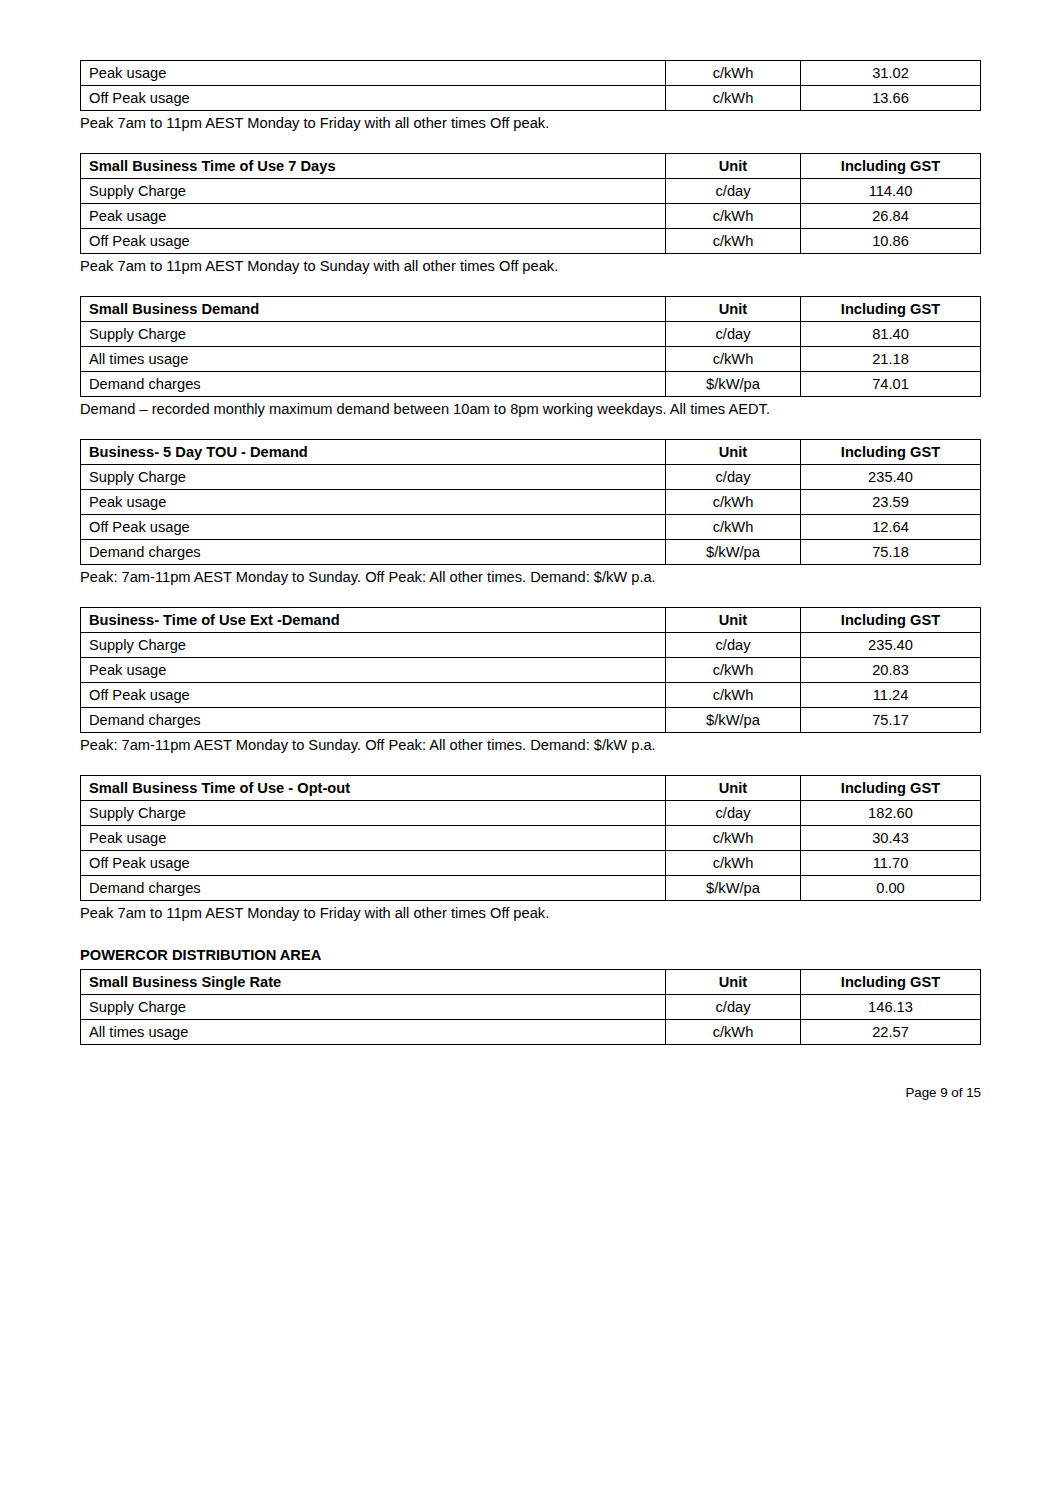| Peak usage | c/kWh | 31.02 |
| Off Peak usage | c/kWh | 13.66 |
Peak 7am to 11pm AEST Monday to Friday with all other times Off peak.
| Small Business Time of Use 7 Days | Unit | Including GST |
| --- | --- | --- |
| Supply Charge | c/day | 114.40 |
| Peak usage | c/kWh | 26.84 |
| Off Peak usage | c/kWh | 10.86 |
Peak 7am to 11pm AEST Monday to Sunday with all other times Off peak.
| Small Business Demand | Unit | Including GST |
| --- | --- | --- |
| Supply Charge | c/day | 81.40 |
| All times usage | c/kWh | 21.18 |
| Demand charges | $/kW/pa | 74.01 |
Demand – recorded monthly maximum demand between 10am to 8pm working weekdays. All times AEDT.
| Business- 5 Day TOU - Demand | Unit | Including GST |
| --- | --- | --- |
| Supply Charge | c/day | 235.40 |
| Peak usage | c/kWh | 23.59 |
| Off Peak usage | c/kWh | 12.64 |
| Demand charges | $/kW/pa | 75.18 |
Peak: 7am-11pm AEST Monday to Sunday. Off Peak: All other times. Demand: $/kW p.a.
| Business- Time of Use Ext -Demand | Unit | Including GST |
| --- | --- | --- |
| Supply Charge | c/day | 235.40 |
| Peak usage | c/kWh | 20.83 |
| Off Peak usage | c/kWh | 11.24 |
| Demand charges | $/kW/pa | 75.17 |
Peak: 7am-11pm AEST Monday to Sunday. Off Peak: All other times. Demand: $/kW p.a.
| Small Business Time of Use - Opt-out | Unit | Including GST |
| --- | --- | --- |
| Supply Charge | c/day | 182.60 |
| Peak usage | c/kWh | 30.43 |
| Off Peak usage | c/kWh | 11.70 |
| Demand charges | $/kW/pa | 0.00 |
Peak 7am to 11pm AEST Monday to Friday with all other times Off peak.
POWERCOR DISTRIBUTION AREA
| Small Business Single Rate | Unit | Including GST |
| --- | --- | --- |
| Supply Charge | c/day | 146.13 |
| All times usage | c/kWh | 22.57 |
Page 9 of 15